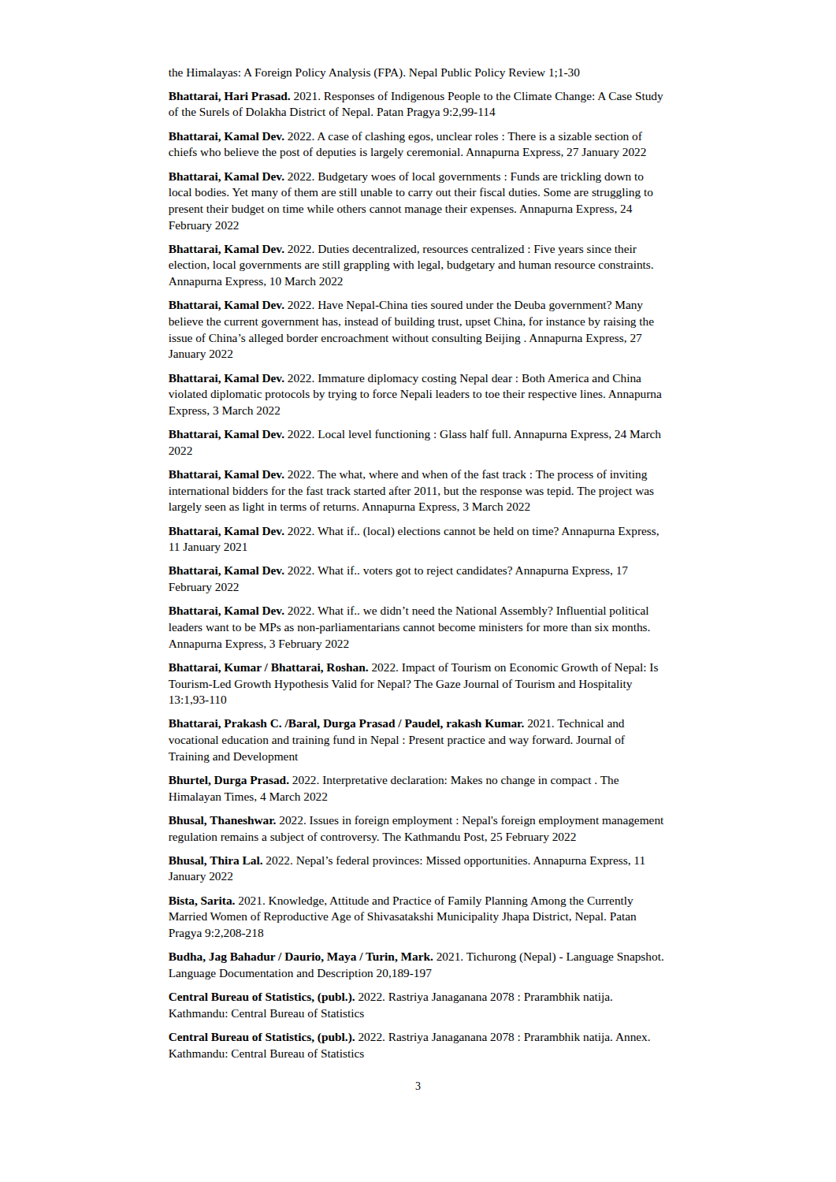the Himalayas: A Foreign Policy Analysis (FPA). Nepal Public Policy Review 1;1-30
Bhattarai, Hari Prasad. 2021. Responses of Indigenous People to the Climate Change: A Case Study of the Surels of Dolakha District of Nepal. Patan Pragya 9:2,99-114
Bhattarai, Kamal Dev. 2022. A case of clashing egos, unclear roles : There is a sizable section of chiefs who believe the post of deputies is largely ceremonial. Annapurna Express, 27 January 2022
Bhattarai, Kamal Dev. 2022. Budgetary woes of local governments : Funds are trickling down to local bodies. Yet many of them are still unable to carry out their fiscal duties. Some are struggling to present their budget on time while others cannot manage their expenses. Annapurna Express, 24 February 2022
Bhattarai, Kamal Dev. 2022. Duties decentralized, resources centralized : Five years since their election, local governments are still grappling with legal, budgetary and human resource constraints. Annapurna Express, 10 March 2022
Bhattarai, Kamal Dev. 2022. Have Nepal-China ties soured under the Deuba government? Many believe the current government has, instead of building trust, upset China, for instance by raising the issue of China’s alleged border encroachment without consulting Beijing . Annapurna Express, 27 January 2022
Bhattarai, Kamal Dev. 2022. Immature diplomacy costing Nepal dear : Both America and China violated diplomatic protocols by trying to force Nepali leaders to toe their respective lines. Annapurna Express, 3 March 2022
Bhattarai, Kamal Dev. 2022. Local level functioning : Glass half full. Annapurna Express, 24 March 2022
Bhattarai, Kamal Dev. 2022. The what, where and when of the fast track : The process of inviting international bidders for the fast track started after 2011, but the response was tepid. The project was largely seen as light in terms of returns. Annapurna Express, 3 March 2022
Bhattarai, Kamal Dev. 2022. What if.. (local) elections cannot be held on time? Annapurna Express, 11 January 2021
Bhattarai, Kamal Dev. 2022. What if.. voters got to reject candidates? Annapurna Express, 17 February 2022
Bhattarai, Kamal Dev. 2022. What if.. we didn’t need the National Assembly? Influential political leaders want to be MPs as non-parliamentarians cannot become ministers for more than six months. Annapurna Express, 3 February 2022
Bhattarai, Kumar / Bhattarai, Roshan. 2022. Impact of Tourism on Economic Growth of Nepal: Is Tourism-Led Growth Hypothesis Valid for Nepal? The Gaze Journal of Tourism and Hospitality 13:1,93-110
Bhattarai, Prakash C. /Baral, Durga Prasad / Paudel, rakash Kumar. 2021. Technical and vocational education and training fund in Nepal : Present practice and way forward. Journal of Training and Development
Bhurtel, Durga Prasad. 2022. Interpretative declaration: Makes no change in compact . The Himalayan Times, 4 March 2022
Bhusal, Thaneshwar. 2022. Issues in foreign employment : Nepal's foreign employment management regulation remains a subject of controversy. The Kathmandu Post, 25 February 2022
Bhusal, Thira Lal. 2022. Nepal’s federal provinces: Missed opportunities. Annapurna Express, 11 January 2022
Bista, Sarita. 2021. Knowledge, Attitude and Practice of Family Planning Among the Currently Married Women of Reproductive Age of Shivasatakshi Municipality Jhapa District, Nepal. Patan Pragya 9:2,208-218
Budha, Jag Bahadur / Daurio, Maya / Turin, Mark. 2021. Tichurong (Nepal) - Language Snapshot. Language Documentation and Description 20,189-197
Central Bureau of Statistics, (publ.). 2022. Rastriya Janaganana 2078 : Prarambhik natija. Kathmandu: Central Bureau of Statistics
Central Bureau of Statistics, (publ.). 2022. Rastriya Janaganana 2078 : Prarambhik natija. Annex. Kathmandu: Central Bureau of Statistics
3